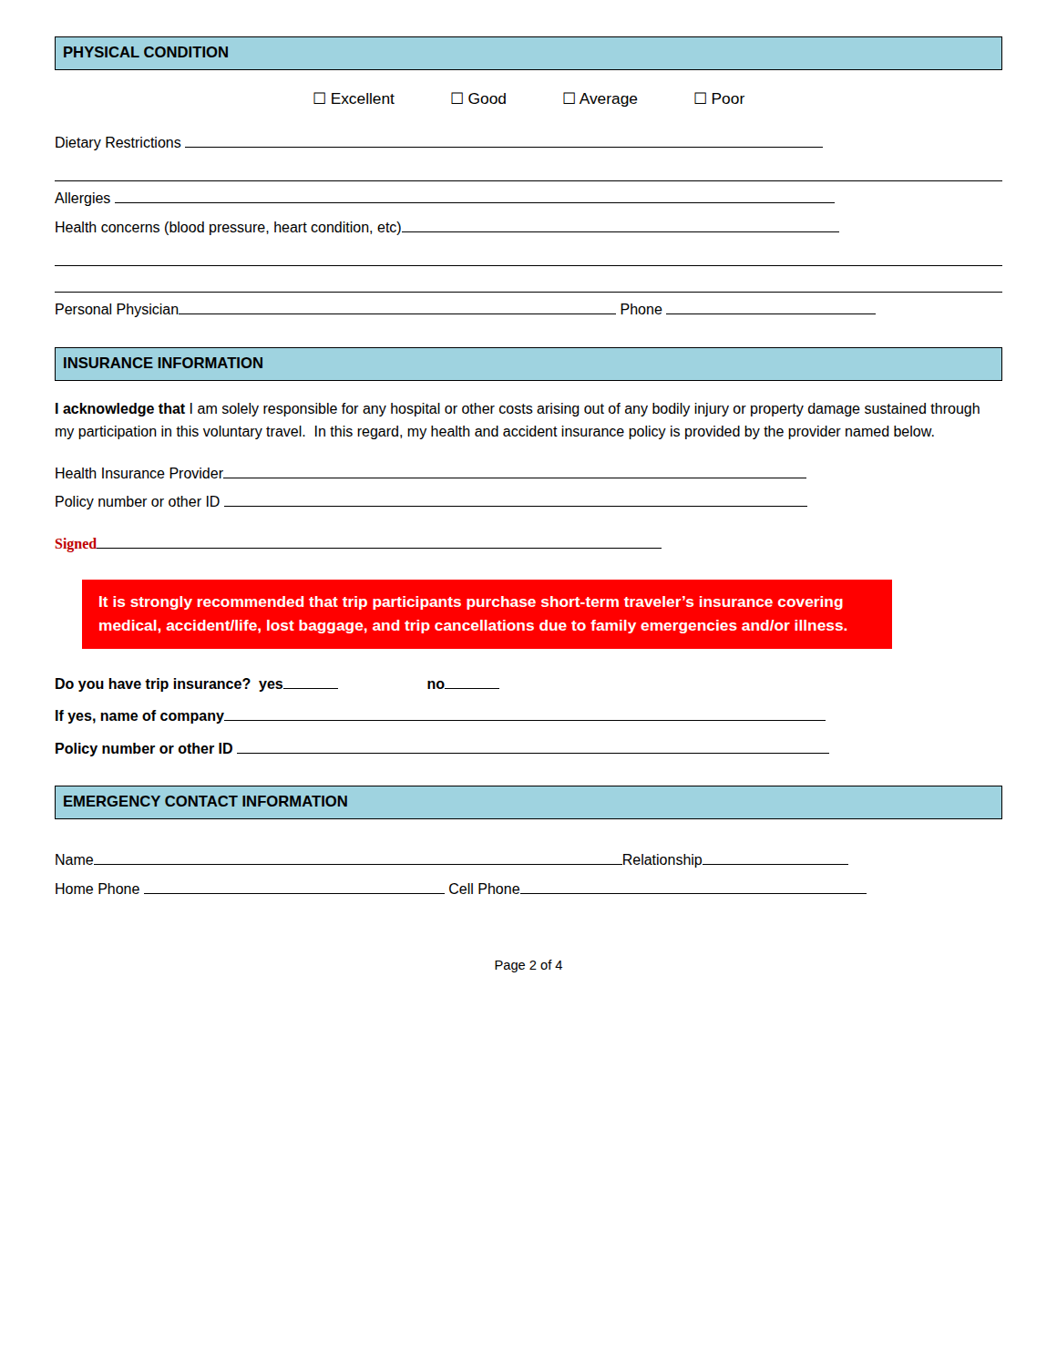PHYSICAL CONDITION
☐ Excellent ☐ Good ☐ Average ☐ Poor
Dietary Restrictions
Allergies
Health concerns (blood pressure, heart condition, etc)
Personal Physician Phone
INSURANCE INFORMATION
I acknowledge that I am solely responsible for any hospital or other costs arising out of any bodily injury or property damage sustained through my participation in this voluntary travel. In this regard, my health and accident insurance policy is provided by the provider named below.
Health Insurance Provider
Policy number or other ID
Signed
It is strongly recommended that trip participants purchase short-term traveler’s insurance covering medical, accident/life, lost baggage, and trip cancellations due to family emergencies and/or illness.
Do you have trip insurance? yes no
If yes, name of company
Policy number or other ID
EMERGENCY CONTACT INFORMATION
Name Relationship
Home Phone Cell Phone
Page 2 of 4